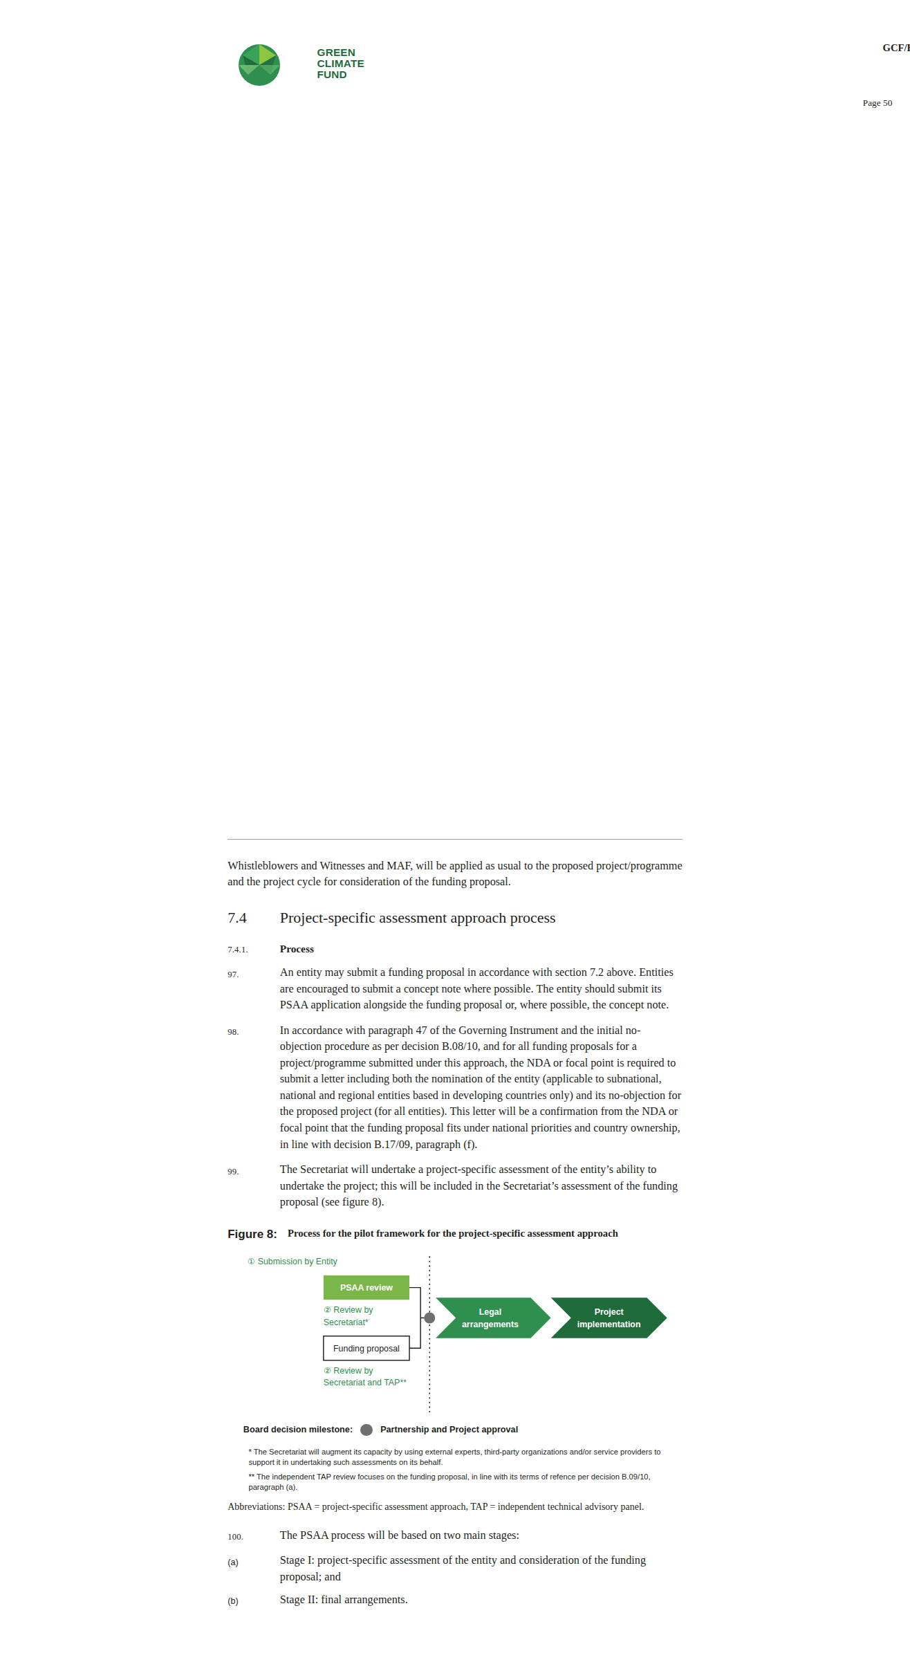GREEN
CLIMATE
FUND
GCF/B.31/14
Page 50
Whistleblowers and Witnesses and MAF, will be applied as usual to the proposed project/programme and the project cycle for consideration of the funding proposal.
7.4 Project-specific assessment approach process
7.4.1. Process
97.
An entity may submit a funding proposal in accordance with section 7.2 above. Entities are encouraged to submit a concept note where possible. The entity should submit its PSAA application alongside the funding proposal or, where possible, the concept note.
98.
In accordance with paragraph 47 of the Governing Instrument and the initial no-objection procedure as per decision B.08/10, and for all funding proposals for a project/programme submitted under this approach, the NDA or focal point is required to submit a letter including both the nomination of the entity (applicable to subnational, national and regional entities based in developing countries only) and its no-objection for the proposed project (for all entities). This letter will be a confirmation from the NDA or focal point that the funding proposal fits under national priorities and country ownership, in line with decision B.17/09, paragraph (f).
99.
The Secretariat will undertake a project-specific assessment of the entity’s ability to undertake the project; this will be included in the Secretariat’s assessment of the funding proposal (see figure 8).
Figure 8: Process for the pilot framework for the project-specific assessment approach
① Submission by Entity PSAA review ② Review by Secretariat* Funding proposal ② Review by Secretariat and TAP** Legal arrangements Project implementation
Board decision milestone: Partnership and Project approval
* The Secretariat will augment its capacity by using external experts, third-party organizations and/or service providers to support it in undertaking such assessments on its behalf.
** The independent TAP review focuses on the funding proposal, in line with its terms of refence per decision B.09/10, paragraph (a).
Abbreviations: PSAA = project-specific assessment approach, TAP = independent technical advisory panel.
100.
The PSAA process will be based on two main stages:
(a)
Stage I: project-specific assessment of the entity and consideration of the funding proposal; and
(b)
Stage II: final arrangements.